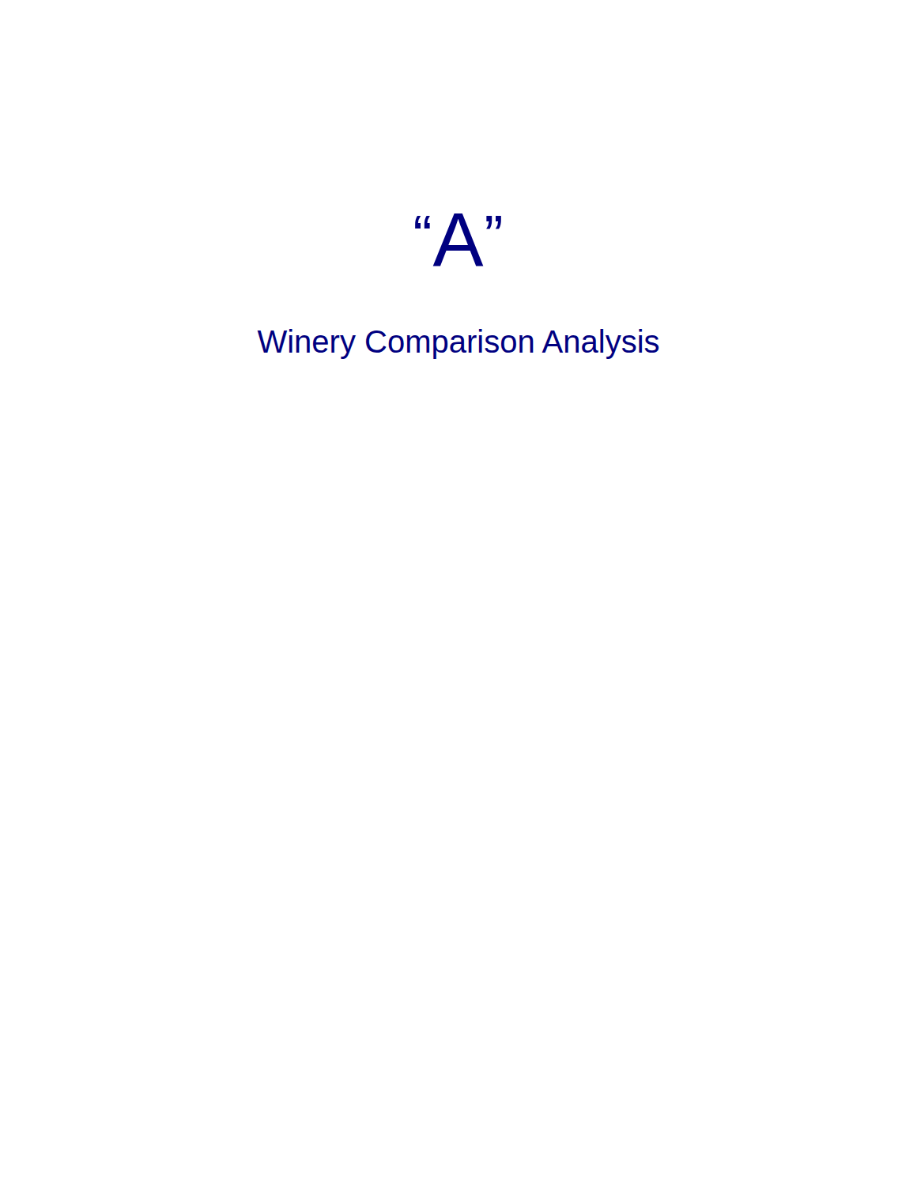“A”
Winery Comparison Analysis